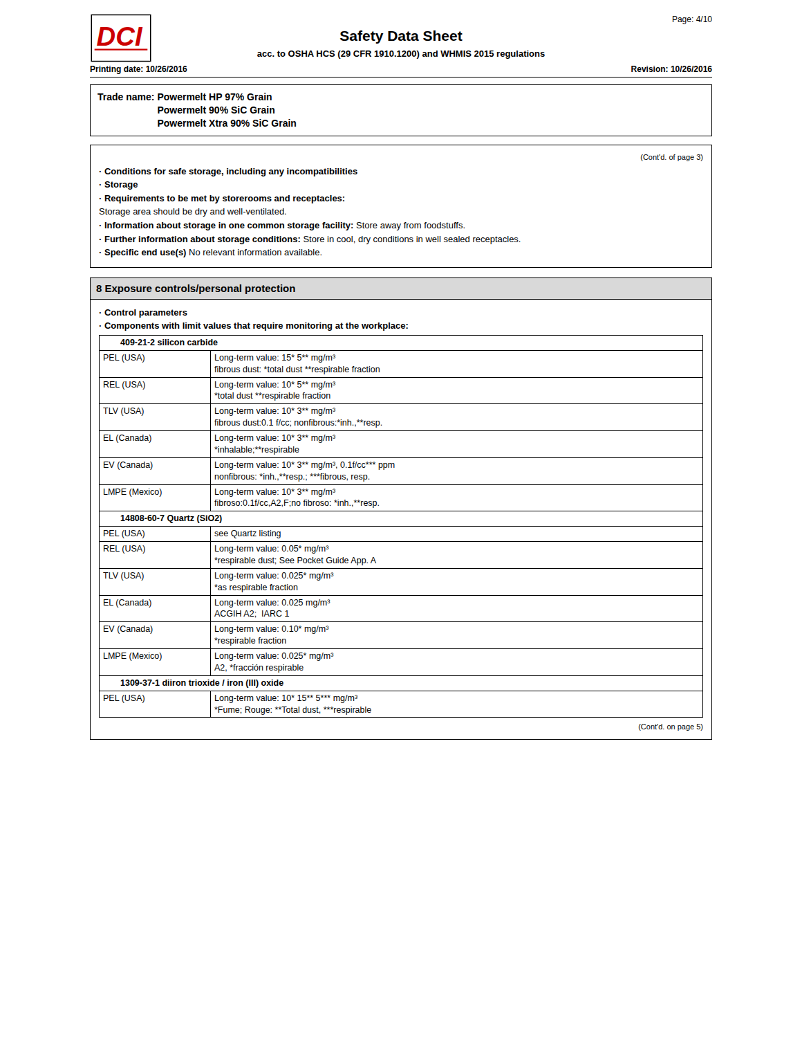DCI
Page: 4/10
Safety Data Sheet
acc. to OSHA HCS (29 CFR 1910.1200) and WHMIS 2015 regulations
Printing date: 10/26/2016 Revision: 10/26/2016
Trade name: Powermelt HP 97% Grain
Powermelt 90% SiC Grain
Powermelt Xtra 90% SiC Grain
(Cont'd. of page 3)
· Conditions for safe storage, including any incompatibilities
· Storage
· Requirements to be met by storerooms and receptacles:
Storage area should be dry and well-ventilated.
· Information about storage in one common storage facility: Store away from foodstuffs.
· Further information about storage conditions: Store in cool, dry conditions in well sealed receptacles.
· Specific end use(s) No relevant information available.
8 Exposure controls/personal protection
· Control parameters
· Components with limit values that require monitoring at the workplace:
| 409-21-2 silicon carbide |
| PEL (USA) | Long-term value: 15* 5** mg/m³ fibrous dust: *total dust **respirable fraction |
| REL (USA) | Long-term value: 10* 5** mg/m³ *total dust **respirable fraction |
| TLV (USA) | Long-term value: 10* 3** mg/m³ fibrous dust:0.1 f/cc; nonfibrous:*inh.,**resp. |
| EL (Canada) | Long-term value: 10* 3** mg/m³ *inhalable;**respirable |
| EV (Canada) | Long-term value: 10* 3** mg/m³, 0.1f/cc*** ppm nonfibrous: *inh.,**resp.; ***fibrous, resp. |
| LMPE (Mexico) | Long-term value: 10* 3** mg/m³ fibroso:0.1f/cc,A2,F;no fibroso: *inh.,**resp. |
| 14808-60-7 Quartz (SiO2) |
| PEL (USA) | see Quartz listing |
| REL (USA) | Long-term value: 0.05* mg/m³ *respirable dust; See Pocket Guide App. A |
| TLV (USA) | Long-term value: 0.025* mg/m³ *as respirable fraction |
| EL (Canada) | Long-term value: 0.025 mg/m³ ACGIH A2; IARC 1 |
| EV (Canada) | Long-term value: 0.10* mg/m³ *respirable fraction |
| LMPE (Mexico) | Long-term value: 0.025* mg/m³ A2, *fracción respirable |
| 1309-37-1 diiron trioxide / iron (III) oxide |
| PEL (USA) | Long-term value: 10* 15** 5*** mg/m³ *Fume; Rouge: **Total dust, ***respirable |
(Cont'd. on page 5)